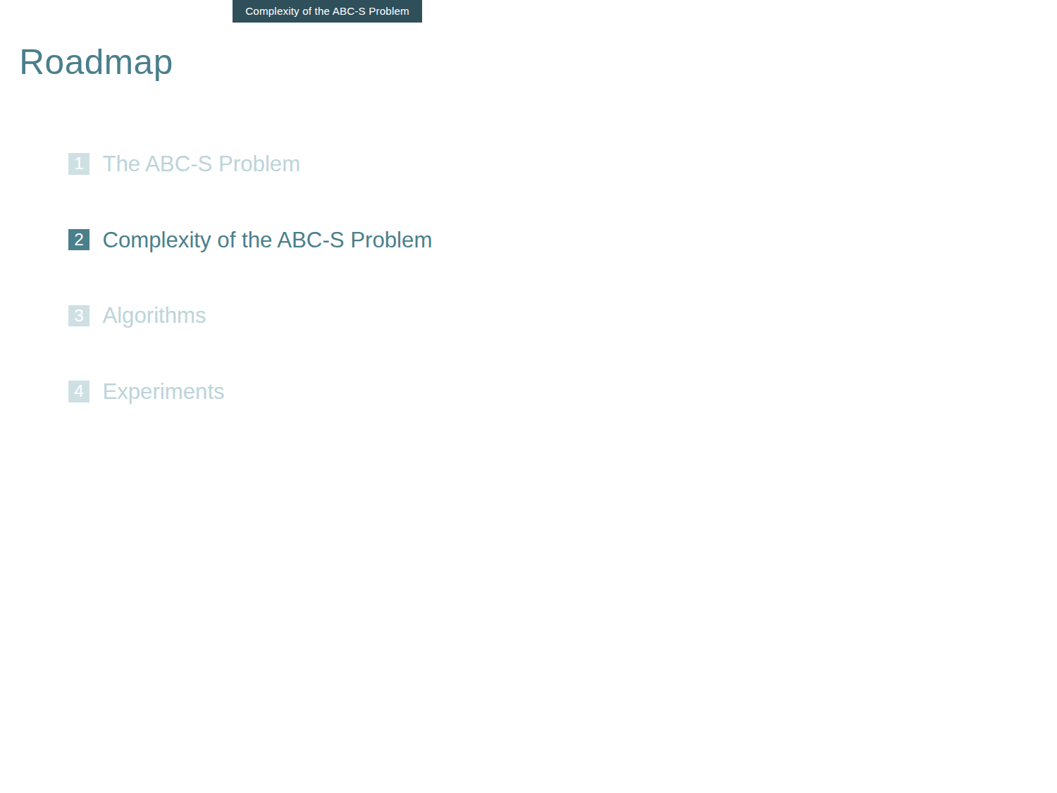Complexity of the ABC-S Problem
Roadmap
1 The ABC-S Problem
2 Complexity of the ABC-S Problem
3 Algorithms
4 Experiments